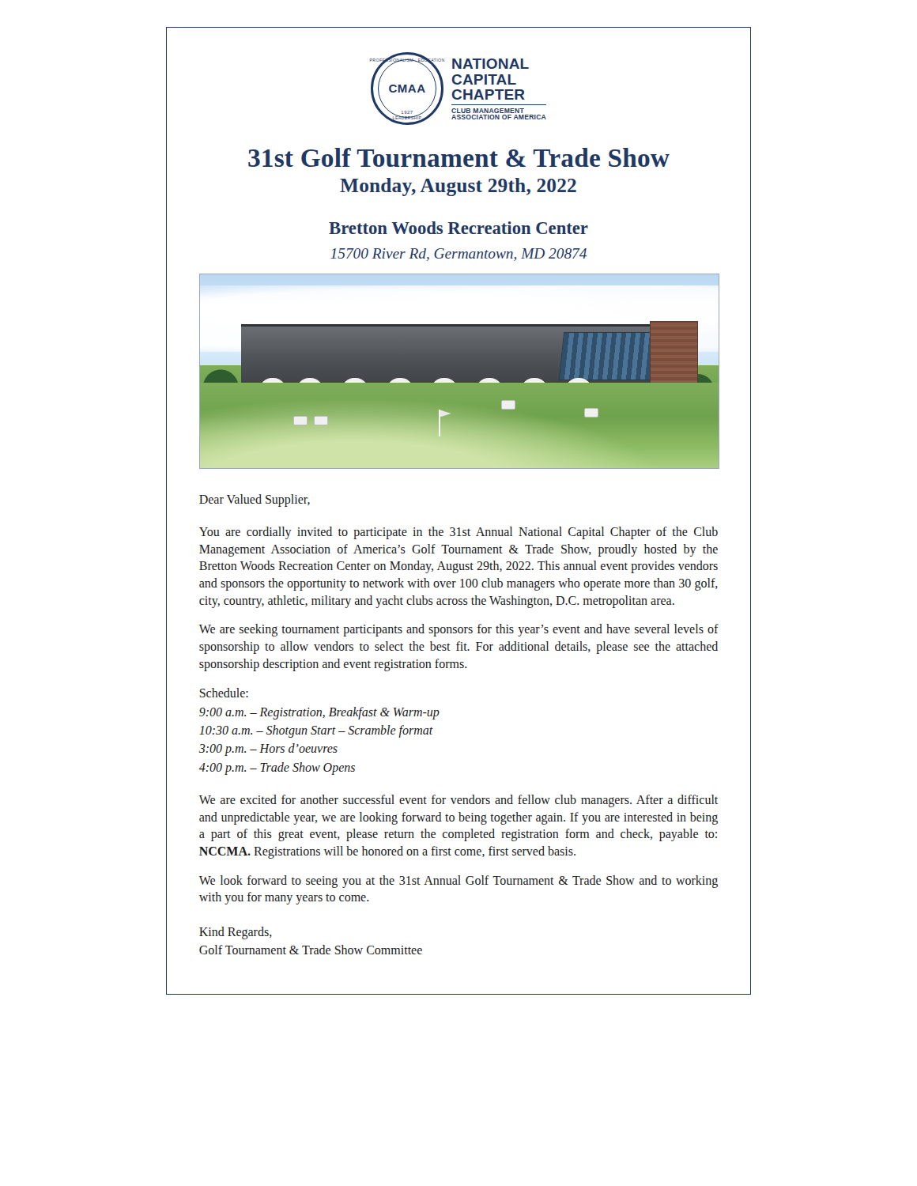PROFESSIONALISM · EDUCATION LEADERSHIP
CMAA 1927
NATIONAL CAPITAL CHAPTER
CLUB MANAGEMENT ASSOCIATION OF AMERICA
31st Golf Tournament & Trade Show Monday, August 29th, 2022
Bretton Woods Recreation Center
15700 River Rd, Germantown, MD 20874
Dear Valued Supplier,
You are cordially invited to participate in the 31st Annual National Capital Chapter of the Club Management Association of America’s Golf Tournament & Trade Show, proudly hosted by the Bretton Woods Recreation Center on Monday, August 29th, 2022. This annual event provides vendors and sponsors the opportunity to network with over 100 club managers who operate more than 30 golf, city, country, athletic, military and yacht clubs across the Washington, D.C. metropolitan area.
We are seeking tournament participants and sponsors for this year’s event and have several levels of sponsorship to allow vendors to select the best fit. For additional details, please see the attached sponsorship description and event registration forms.
Schedule:
9:00 a.m. – Registration, Breakfast & Warm-up
10:30 a.m. – Shotgun Start – Scramble format
3:00 p.m. – Hors d’oeuvres
4:00 p.m. – Trade Show Opens
We are excited for another successful event for vendors and fellow club managers. After a difficult and unpredictable year, we are looking forward to being together again. If you are interested in being a part of this great event, please return the completed registration form and check, payable to: NCCMA. Registrations will be honored on a first come, first served basis.
We look forward to seeing you at the 31st Annual Golf Tournament & Trade Show and to working with you for many years to come.
Kind Regards,
Golf Tournament & Trade Show Committee